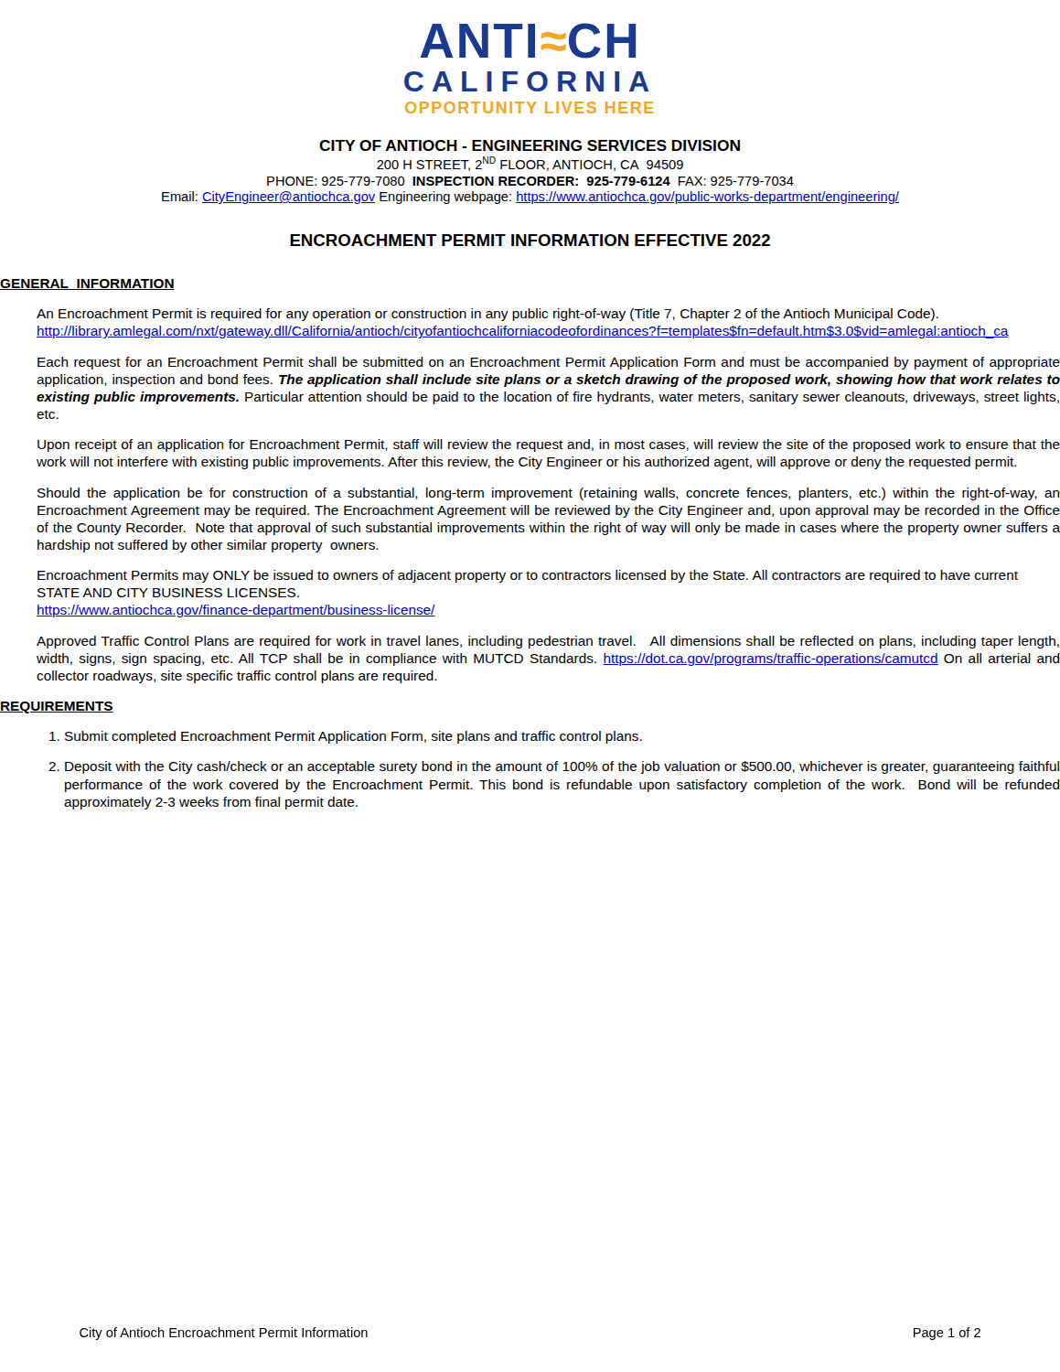ANTI≈CH
CALIFORNIA
OPPORTUNITY LIVES HERE
CITY OF ANTIOCH - ENGINEERING SERVICES DIVISION
200 H STREET, 2ND FLOOR, ANTIOCH, CA 94509
PHONE: 925-779-7080 INSPECTION RECORDER: 925-779-6124 FAX: 925-779-7034
Email: CityEngineer@antiochca.gov Engineering webpage: https://www.antiochca.gov/public-works-department/engineering/
ENCROACHMENT PERMIT INFORMATION EFFECTIVE 2022
GENERAL INFORMATION
An Encroachment Permit is required for any operation or construction in any public right-of-way (Title 7, Chapter 2 of the Antioch Municipal Code).
http://library.amlegal.com/nxt/gateway.dll/California/antioch/cityofantiochcaliforniacodeofordinances?f=templates$fn=default.htm$3.0$vid=amlegal:antioch_ca
Each request for an Encroachment Permit shall be submitted on an Encroachment Permit Application Form and must be accompanied by payment of appropriate application, inspection and bond fees. The application shall include site plans or a sketch drawing of the proposed work, showing how that work relates to existing public improvements. Particular attention should be paid to the location of fire hydrants, water meters, sanitary sewer cleanouts, driveways, street lights, etc.
Upon receipt of an application for Encroachment Permit, staff will review the request and, in most cases, will review the site of the proposed work to ensure that the work will not interfere with existing public improvements. After this review, the City Engineer or his authorized agent, will approve or deny the requested permit.
Should the application be for construction of a substantial, long-term improvement (retaining walls, concrete fences, planters, etc.) within the right-of-way, an Encroachment Agreement may be required. The Encroachment Agreement will be reviewed by the City Engineer and, upon approval may be recorded in the Office of the County Recorder. Note that approval of such substantial improvements within the right of way will only be made in cases where the property owner suffers a hardship not suffered by other similar property owners.
Encroachment Permits may ONLY be issued to owners of adjacent property or to contractors licensed by the State. All contractors are required to have current STATE AND CITY BUSINESS LICENSES.
https://www.antiochca.gov/finance-department/business-license/
Approved Traffic Control Plans are required for work in travel lanes, including pedestrian travel. All dimensions shall be reflected on plans, including taper length, width, signs, sign spacing, etc. All TCP shall be in compliance with MUTCD Standards. https://dot.ca.gov/programs/traffic-operations/camutcd On all arterial and collector roadways, site specific traffic control plans are required.
REQUIREMENTS
Submit completed Encroachment Permit Application Form, site plans and traffic control plans.
Deposit with the City cash/check or an acceptable surety bond in the amount of 100% of the job valuation or $500.00, whichever is greater, guaranteeing faithful performance of the work covered by the Encroachment Permit. This bond is refundable upon satisfactory completion of the work. Bond will be refunded approximately 2-3 weeks from final permit date.
City of Antioch Encroachment Permit Information Page 1 of 2